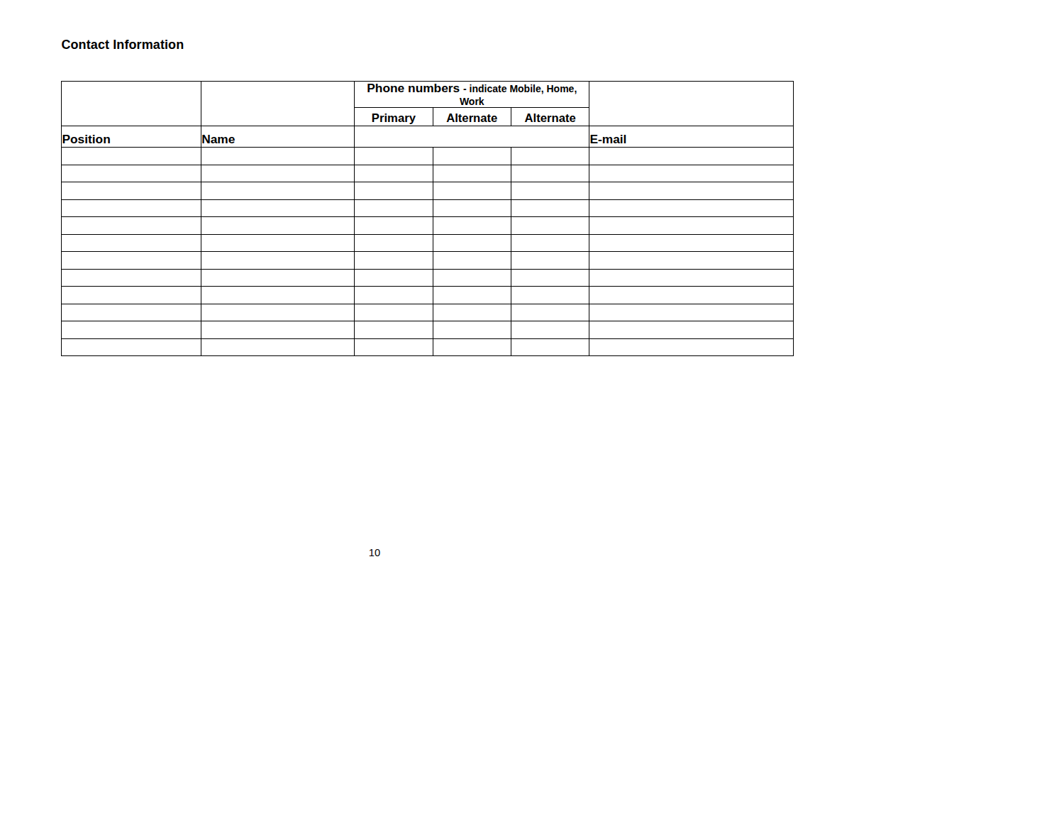Contact Information
| | | Phone numbers - indicate Mobile, Home, Work | |
| --- | --- | --- | --- |
| Primary | Alternate | Alternate |
| Position | Name | | E-mail |
10